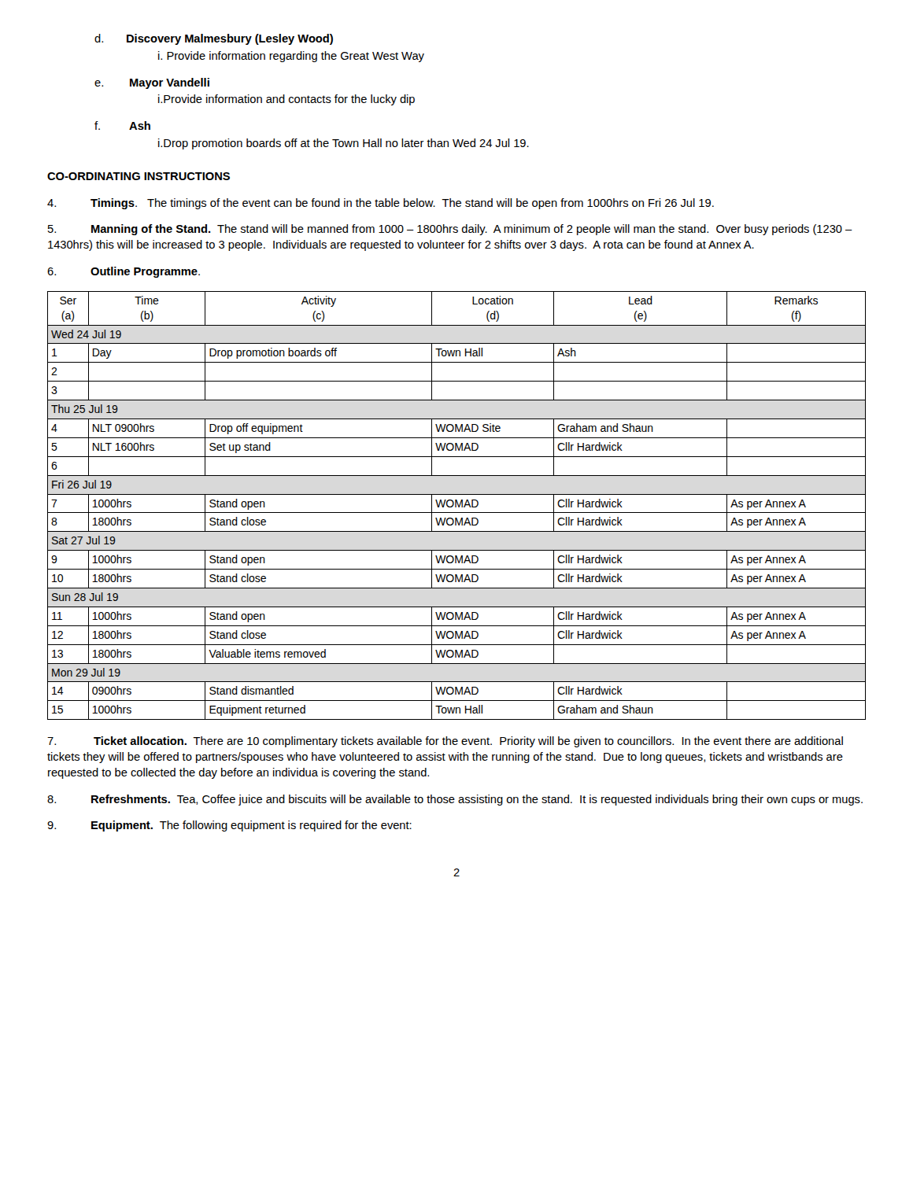d. Discovery Malmesbury (Lesley Wood)
i. Provide information regarding the Great West Way
e. Mayor Vandelli
i.Provide information and contacts for the lucky dip
f. Ash
i.Drop promotion boards off at the Town Hall no later than Wed 24 Jul 19.
CO-ORDINATING INSTRUCTIONS
4. Timings. The timings of the event can be found in the table below. The stand will be open from 1000hrs on Fri 26 Jul 19.
5. Manning of the Stand. The stand will be manned from 1000 – 1800hrs daily. A minimum of 2 people will man the stand. Over busy periods (1230 – 1430hrs) this will be increased to 3 people. Individuals are requested to volunteer for 2 shifts over 3 days. A rota can be found at Annex A.
6. Outline Programme.
| Ser (a) | Time (b) | Activity (c) | Location (d) | Lead (e) | Remarks (f) |
| --- | --- | --- | --- | --- | --- |
| Wed 24 Jul 19 |
| 1 | Day | Drop promotion boards off | Town Hall | Ash | |
| 2 | | | | | |
| 3 | | | | | |
| Thu 25 Jul 19 |
| 4 | NLT 0900hrs | Drop off equipment | WOMAD Site | Graham and Shaun | |
| 5 | NLT 1600hrs | Set up stand | WOMAD | Cllr Hardwick | |
| 6 | | | | | |
| Fri 26 Jul 19 |
| 7 | 1000hrs | Stand open | WOMAD | Cllr Hardwick | As per Annex A |
| 8 | 1800hrs | Stand close | WOMAD | Cllr Hardwick | As per Annex A |
| Sat 27 Jul 19 |
| 9 | 1000hrs | Stand open | WOMAD | Cllr Hardwick | As per Annex A |
| 10 | 1800hrs | Stand close | WOMAD | Cllr Hardwick | As per Annex A |
| Sun 28 Jul 19 |
| 11 | 1000hrs | Stand open | WOMAD | Cllr Hardwick | As per Annex A |
| 12 | 1800hrs | Stand close | WOMAD | Cllr Hardwick | As per Annex A |
| 13 | 1800hrs | Valuable items removed | WOMAD | | |
| Mon 29 Jul 19 |
| 14 | 0900hrs | Stand dismantled | WOMAD | Cllr Hardwick | |
| 15 | 1000hrs | Equipment returned | Town Hall | Graham and Shaun | |
7. Ticket allocation. There are 10 complimentary tickets available for the event. Priority will be given to councillors. In the event there are additional tickets they will be offered to partners/spouses who have volunteered to assist with the running of the stand. Due to long queues, tickets and wristbands are requested to be collected the day before an individua is covering the stand.
8. Refreshments. Tea, Coffee juice and biscuits will be available to those assisting on the stand. It is requested individuals bring their own cups or mugs.
9. Equipment. The following equipment is required for the event:
2